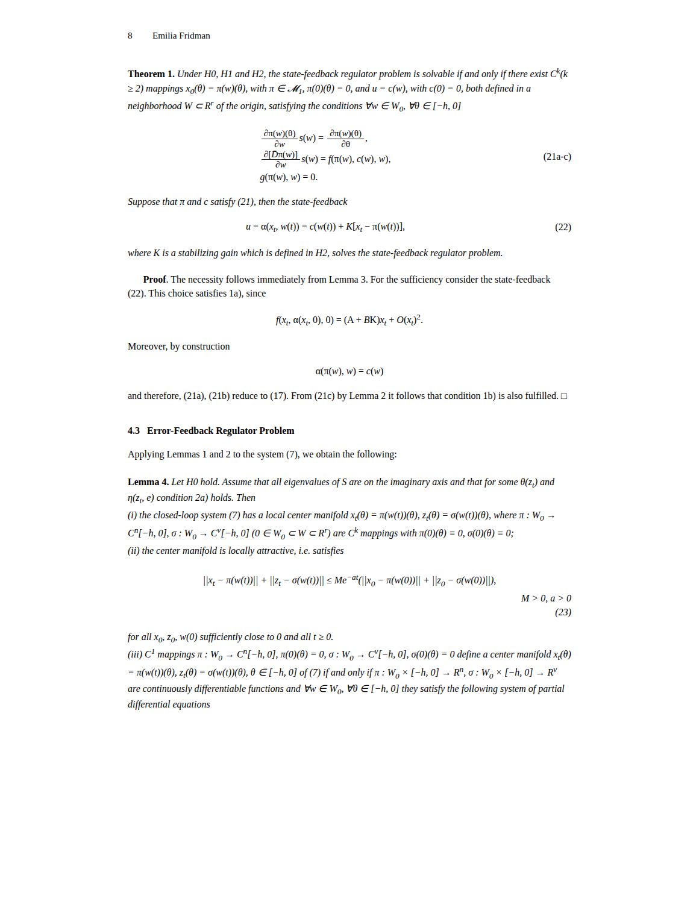8 Emilia Fridman
Theorem 1. Under H0, H1 and H2, the state-feedback regulator problem is solvable if and only if there exist Ck(k ≥ 2) mappings x0(θ) = π(w)(θ), with π ∈ 𝓜1, π(0)(θ) = 0, and u = c(w), with c(0) = 0, both defined in a neighborhood W ⊂ Rr of the origin, satisfying the conditions ∀w ∈ W0, ∀θ ∈ [−h, 0]
∂π(w)(θ)∂w s(w) = ∂π(w)(θ)∂θ,
∂[D̄π(w)]∂w s(w) = f(π(w), c(w), w),
g(π(w), w) = 0.
(21a-c)
Suppose that π and c satisfy (21), then the state-feedback
u = α(xt, w(t)) = c(w(t)) + K[xt − π(w(t))],
(22)
where K is a stabilizing gain which is defined in H2, solves the state-feedback regulator problem.
Proof. The necessity follows immediately from Lemma 3. For the sufficiency consider the state-feedback (22). This choice satisfies 1a), since
f(xt, α(xt, 0), 0) = (A + BK)xt + O(xt)2.
Moreover, by construction
α(π(w), w) = c(w)
and therefore, (21a), (21b) reduce to (17). From (21c) by Lemma 2 it follows that condition 1b) is also fulfilled. □
4.3 Error-Feedback Regulator Problem
Applying Lemmas 1 and 2 to the system (7), we obtain the following:
Lemma 4. Let H0 hold. Assume that all eigenvalues of S are on the imaginary axis and that for some θ(zt) and η(zt, e) condition 2a) holds. Then
(i) the closed-loop system (7) has a local center manifold xt(θ) = π(w(t))(θ), zt(θ) = σ(w(t))(θ), where π : W0 → Cn[−h, 0], σ : W0 → Cν[−h, 0] (0 ∈ W0 ⊂ W ⊂ Rr) are Ck mappings with π(0)(θ) ≡ 0, σ(0)(θ) ≡ 0;
(ii) the center manifold is locally attractive, i.e. satisfies
||xt − π(w(t))|| + ||zt − σ(w(t))|| ≤ Me−at(||x0 − π(w(0))|| + ||z0 − σ(w(0))||),
M > 0, a > 0
(23)
for all x0, z0, w(0) sufficiently close to 0 and all t ≥ 0.
(iii) C1 mappings π : W0 → Cn[−h, 0], π(0)(θ) = 0, σ : W0 → Cν[−h, 0], σ(0)(θ) = 0 define a center manifold xt(θ) = π(w(t))(θ), zt(θ) = σ(w(t))(θ), θ ∈ [−h, 0] of (7) if and only if π : W0 × [−h, 0] → Rn, σ : W0 × [−h, 0] → Rν are continuously differentiable functions and ∀w ∈ W0, ∀θ ∈ [−h, 0] they satisfy the following system of partial differential equations